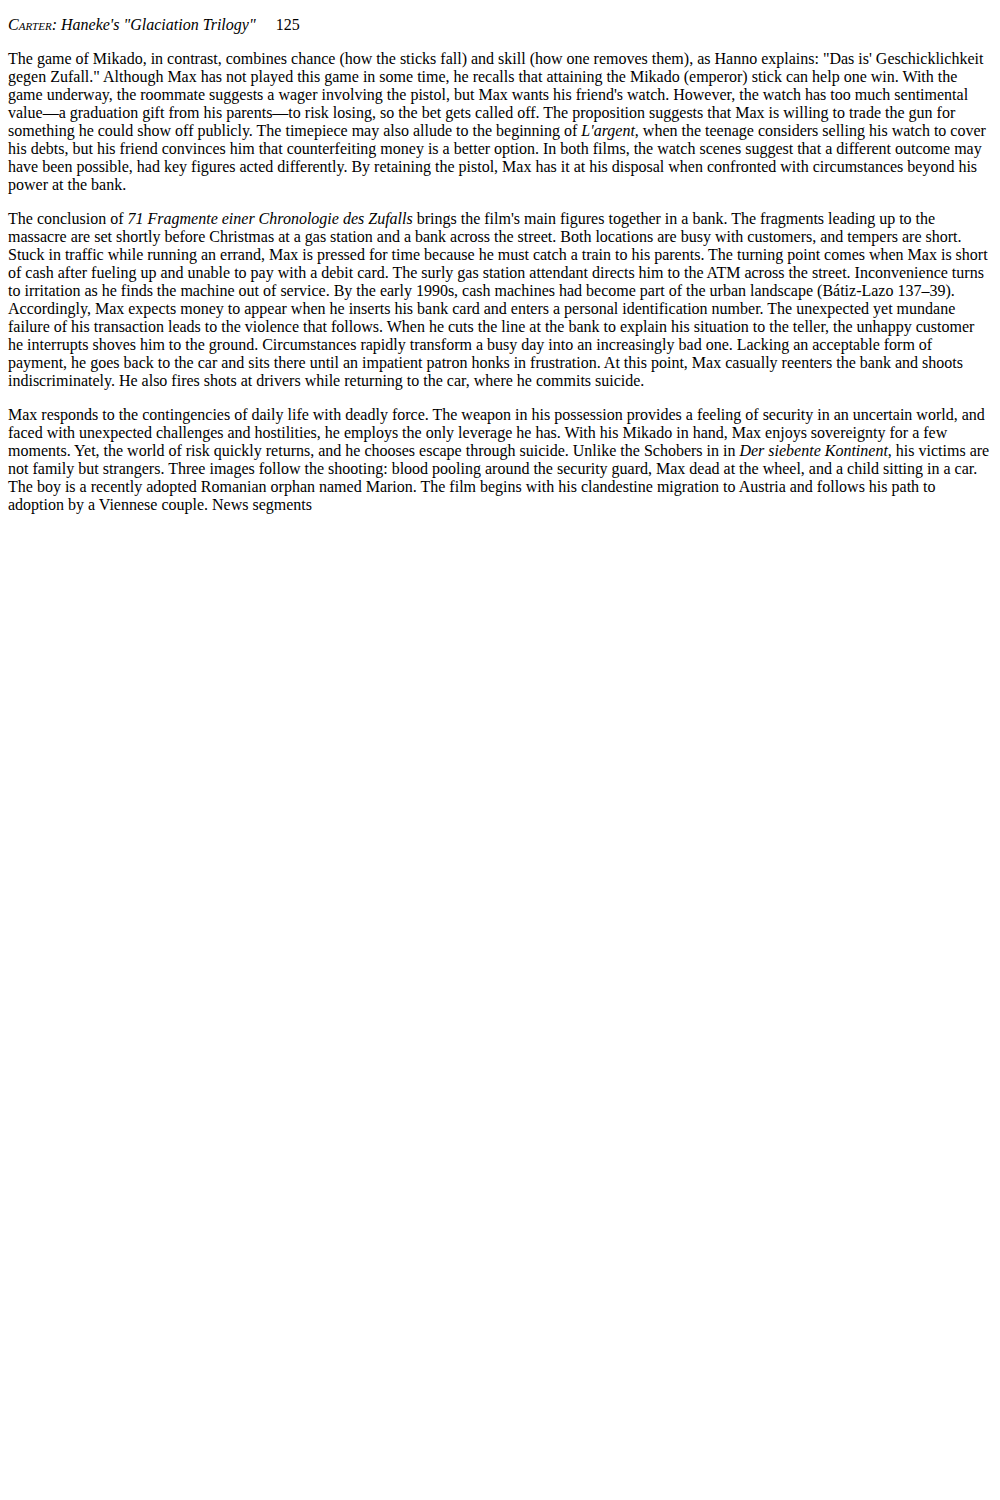Carter: Haneke's "Glaciation Trilogy" 125
The game of Mikado, in contrast, combines chance (how the sticks fall) and skill (how one removes them), as Hanno explains: "Das is' Geschicklichkeit gegen Zufall." Although Max has not played this game in some time, he recalls that attaining the Mikado (emperor) stick can help one win. With the game underway, the roommate suggests a wager involving the pistol, but Max wants his friend's watch. However, the watch has too much sentimental value—a graduation gift from his parents—to risk losing, so the bet gets called off. The proposition suggests that Max is willing to trade the gun for something he could show off publicly. The timepiece may also allude to the beginning of L'argent, when the teenage considers selling his watch to cover his debts, but his friend convinces him that counterfeiting money is a better option. In both films, the watch scenes suggest that a different outcome may have been possible, had key figures acted differently. By retaining the pistol, Max has it at his disposal when confronted with circumstances beyond his power at the bank.
The conclusion of 71 Fragmente einer Chronologie des Zufalls brings the film's main figures together in a bank. The fragments leading up to the massacre are set shortly before Christmas at a gas station and a bank across the street. Both locations are busy with customers, and tempers are short. Stuck in traffic while running an errand, Max is pressed for time because he must catch a train to his parents. The turning point comes when Max is short of cash after fueling up and unable to pay with a debit card. The surly gas station attendant directs him to the ATM across the street. Inconvenience turns to irritation as he finds the machine out of service. By the early 1990s, cash machines had become part of the urban landscape (Bátiz-Lazo 137–39). Accordingly, Max expects money to appear when he inserts his bank card and enters a personal identification number. The unexpected yet mundane failure of his transaction leads to the violence that follows. When he cuts the line at the bank to explain his situation to the teller, the unhappy customer he interrupts shoves him to the ground. Circumstances rapidly transform a busy day into an increasingly bad one. Lacking an acceptable form of payment, he goes back to the car and sits there until an impatient patron honks in frustration. At this point, Max casually reenters the bank and shoots indiscriminately. He also fires shots at drivers while returning to the car, where he commits suicide.
Max responds to the contingencies of daily life with deadly force. The weapon in his possession provides a feeling of security in an uncertain world, and faced with unexpected challenges and hostilities, he employs the only leverage he has. With his Mikado in hand, Max enjoys sovereignty for a few moments. Yet, the world of risk quickly returns, and he chooses escape through suicide. Unlike the Schobers in in Der siebente Kontinent, his victims are not family but strangers. Three images follow the shooting: blood pooling around the security guard, Max dead at the wheel, and a child sitting in a car. The boy is a recently adopted Romanian orphan named Marion. The film begins with his clandestine migration to Austria and follows his path to adoption by a Viennese couple. News segments